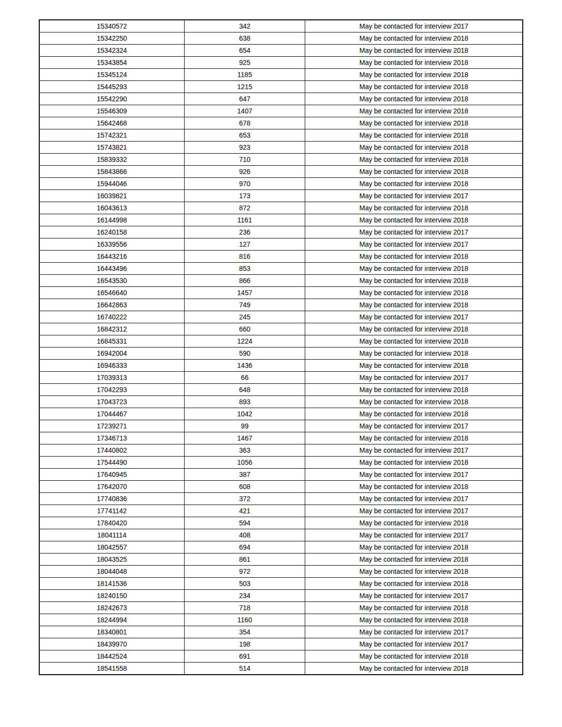| 15340572 | 342 | May be contacted for interview 2017 |
| 15342250 | 638 | May be contacted for interview 2018 |
| 15342324 | 654 | May be contacted for interview 2018 |
| 15343854 | 925 | May be contacted for interview 2018 |
| 15345124 | 1185 | May be contacted for interview 2018 |
| 15445293 | 1215 | May be contacted for interview 2018 |
| 15542290 | 647 | May be contacted for interview 2018 |
| 15546309 | 1407 | May be contacted for interview 2018 |
| 15642468 | 678 | May be contacted for interview 2018 |
| 15742321 | 653 | May be contacted for interview 2018 |
| 15743821 | 923 | May be contacted for interview 2018 |
| 15839332 | 710 | May be contacted for interview 2018 |
| 15843866 | 926 | May be contacted for interview 2018 |
| 15944046 | 970 | May be contacted for interview 2018 |
| 16039821 | 173 | May be contacted for interview 2017 |
| 16043613 | 872 | May be contacted for interview 2018 |
| 16144998 | 1161 | May be contacted for interview 2018 |
| 16240158 | 236 | May be contacted for interview 2017 |
| 16339556 | 127 | May be contacted for interview 2017 |
| 16443216 | 816 | May be contacted for interview 2018 |
| 16443496 | 853 | May be contacted for interview 2018 |
| 16543530 | 866 | May be contacted for interview 2018 |
| 16546640 | 1457 | May be contacted for interview 2018 |
| 16642863 | 749 | May be contacted for interview 2018 |
| 16740222 | 245 | May be contacted for interview 2017 |
| 16842312 | 660 | May be contacted for interview 2018 |
| 16845331 | 1224 | May be contacted for interview 2018 |
| 16942004 | 590 | May be contacted for interview 2018 |
| 16946333 | 1436 | May be contacted for interview 2018 |
| 17039313 | 66 | May be contacted for interview 2017 |
| 17042293 | 648 | May be contacted for interview 2018 |
| 17043723 | 893 | May be contacted for interview 2018 |
| 17044467 | 1042 | May be contacted for interview 2018 |
| 17239271 | 99 | May be contacted for interview 2017 |
| 17346713 | 1467 | May be contacted for interview 2018 |
| 17440802 | 363 | May be contacted for interview 2017 |
| 17544490 | 1056 | May be contacted for interview 2018 |
| 17640945 | 387 | May be contacted for interview 2017 |
| 17642070 | 608 | May be contacted for interview 2018 |
| 17740836 | 372 | May be contacted for interview 2017 |
| 17741142 | 421 | May be contacted for interview 2017 |
| 17840420 | 594 | May be contacted for interview 2018 |
| 18041114 | 408 | May be contacted for interview 2017 |
| 18042557 | 694 | May be contacted for interview 2018 |
| 18043525 | 861 | May be contacted for interview 2018 |
| 18044048 | 972 | May be contacted for interview 2018 |
| 18141536 | 503 | May be contacted for interview 2018 |
| 18240150 | 234 | May be contacted for interview 2017 |
| 18242673 | 718 | May be contacted for interview 2018 |
| 18244994 | 1160 | May be contacted for interview 2018 |
| 18340801 | 354 | May be contacted for interview 2017 |
| 18439970 | 198 | May be contacted for interview 2017 |
| 18442524 | 691 | May be contacted for interview 2018 |
| 18541558 | 514 | May be contacted for interview 2018 |